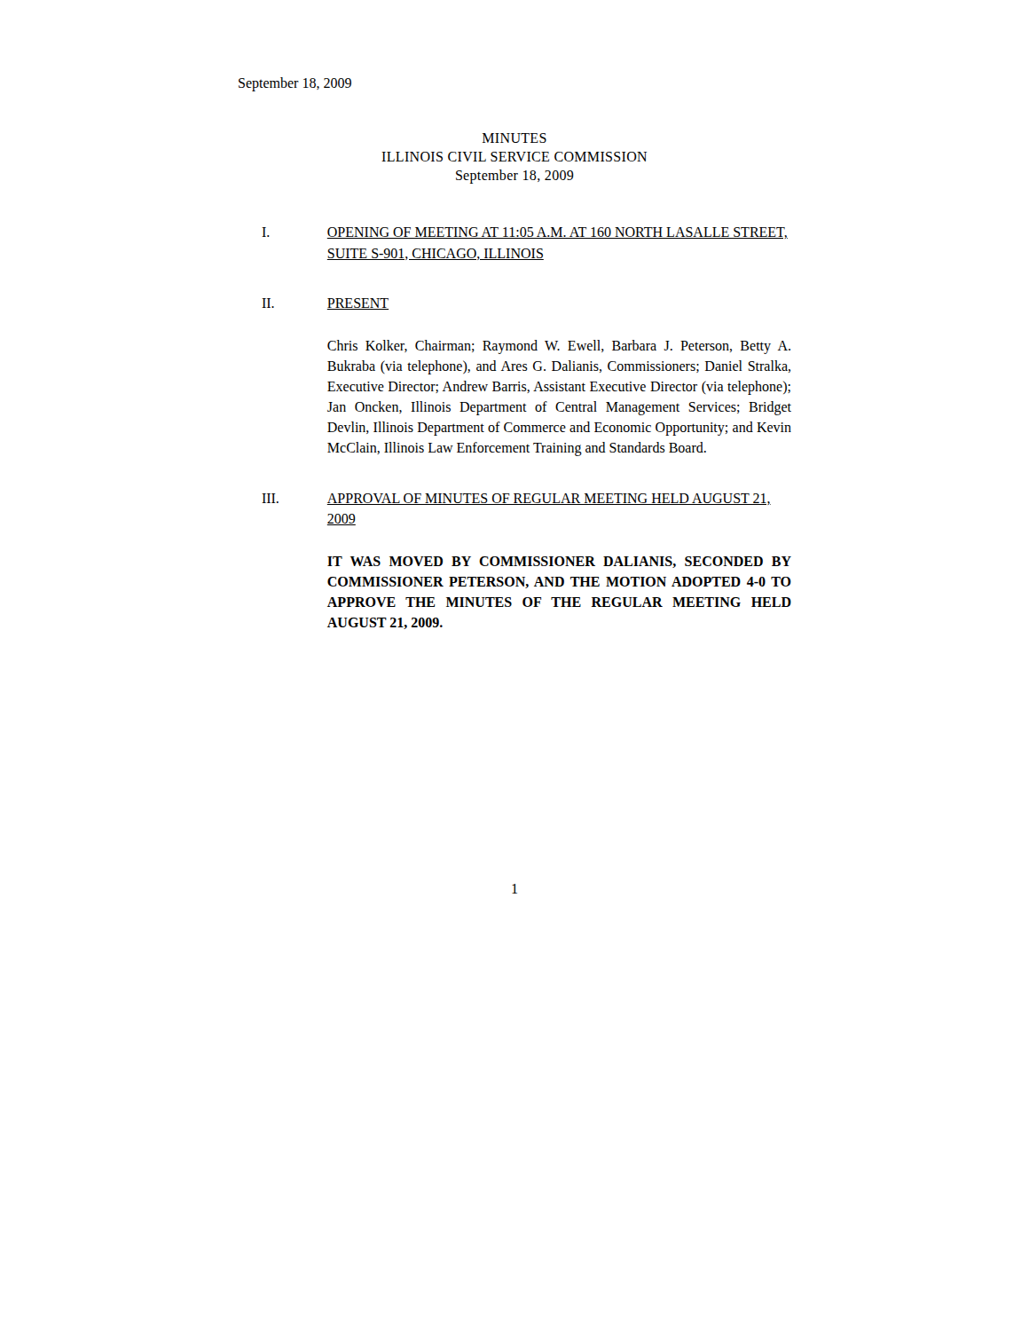September 18, 2009
MINUTES
ILLINOIS CIVIL SERVICE COMMISSION
September 18, 2009
I. OPENING OF MEETING AT 11:05 A.M. AT 160 NORTH LASALLE STREET, SUITE S-901, CHICAGO, ILLINOIS
II. Present
Chris Kolker, Chairman; Raymond W. Ewell, Barbara J. Peterson, Betty A. Bukraba (via telephone), and Ares G. Dalianis, Commissioners; Daniel Stralka, Executive Director; Andrew Barris, Assistant Executive Director (via telephone); Jan Oncken, Illinois Department of Central Management Services; Bridget Devlin, Illinois Department of Commerce and Economic Opportunity; and Kevin McClain, Illinois Law Enforcement Training and Standards Board.
III. Approval of Minutes of Regular Meeting Held August 21, 2009
It was moved by Commissioner Dalianis, seconded by Commissioner Peterson, and the motion adopted 4-0 to approve the minutes of the regular meeting held August 21, 2009.
1